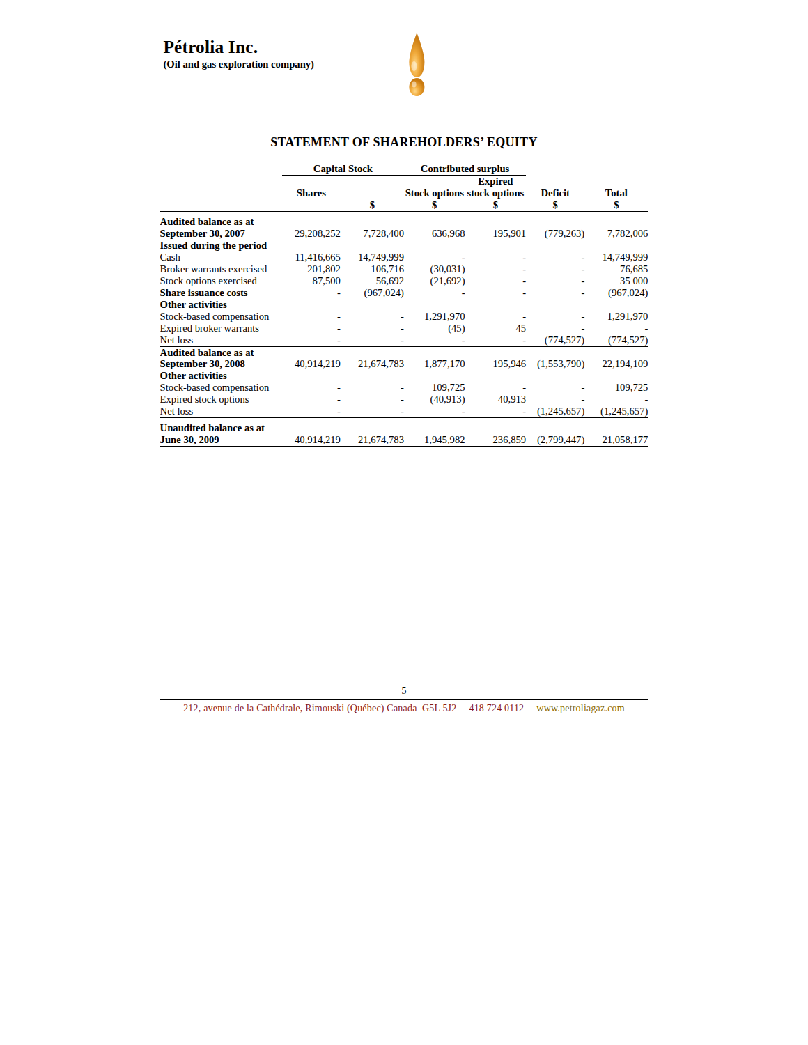Pétrolia Inc.
(Oil and gas exploration company)
STATEMENT OF SHAREHOLDERS’ EQUITY
| | Capital Stock | Contributed surplus | | |
| --- | --- | --- | --- | --- |
| | Shares | | Stock options | Expired stock options | Deficit | Total |
| | | $ | $ | $ | $ | $ |
| Audited balance as at September 30, 2007 | 29,208,252 | 7,728,400 | 636,968 | 195,901 | (779,263) | 7,782,006 |
| Issued during the period | | | | | | |
| Cash | 11,416,665 | 14,749,999 | - | - | - | 14,749,999 |
| Broker warrants exercised | 201,802 | 106,716 | (30,031) | - | - | 76,685 |
| Stock options exercised | 87,500 | 56,692 | (21,692) | - | - | 35 000 |
| Share issuance costs | - | (967,024) | - | - | - | (967,024) |
| Other activities | | | | | | |
| Stock-based compensation | - | - | 1,291,970 | - | - | 1,291,970 |
| Expired broker warrants | - | - | (45) | 45 | - | - |
| Net loss | - | - | - | - | (774,527) | (774,527) |
| Audited balance as at September 30, 2008 | 40,914,219 | 21,674,783 | 1,877,170 | 195,946 | (1,553,790) | 22,194,109 |
| Other activities | | | | | | |
| Stock-based compensation | - | - | 109,725 | - | - | 109,725 |
| Expired stock options | - | - | (40,913) | 40,913 | - | - |
| Net loss | - | - | - | - | (1,245,657) | (1,245,657) |
| Unaudited balance as at June 30, 2009 | 40,914,219 | 21,674,783 | 1,945,982 | 236,859 | (2,799,447) | 21,058,177 |
5
212, avenue de la Cathédrale, Rimouski (Québec) Canada G5L 5J2 418 724 0112 www.petroliagaz.com